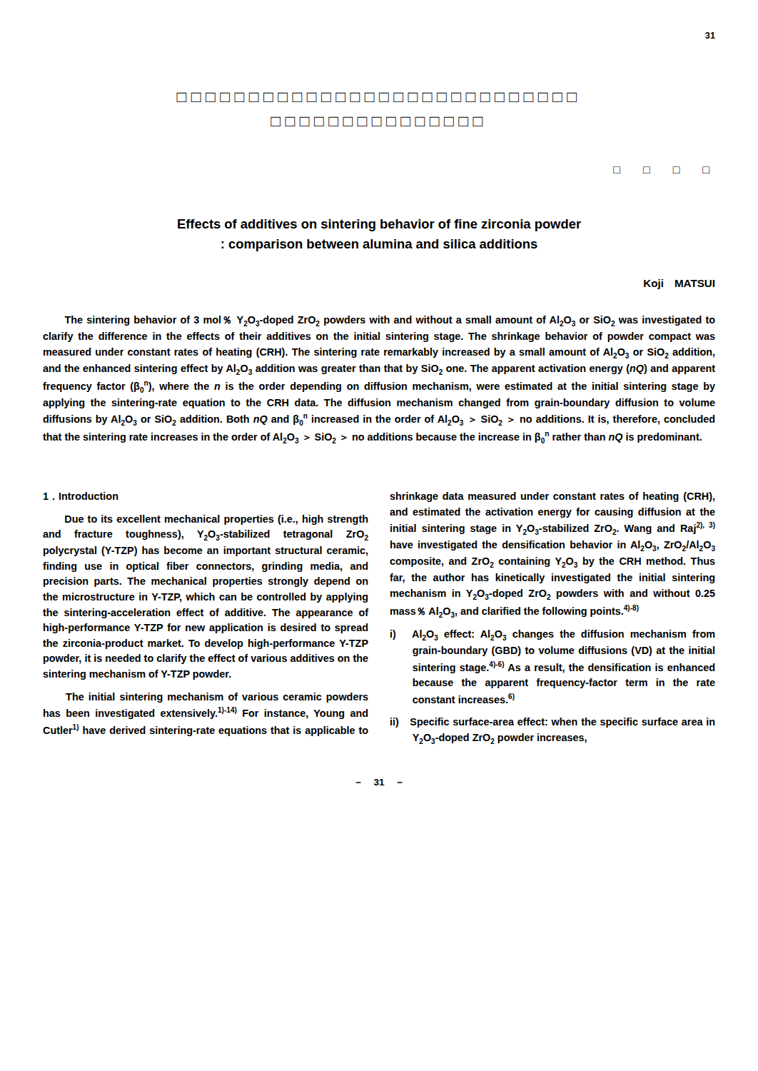31
□□□□□□□□□□□□□□□□□□□□□□□□□□□□
□□□□□□□□□□□□□□□
□　□　□　□
Effects of additives on sintering behavior of fine zirconia powder: comparison between alumina and silica additions
Koji　MATSUI
　　The sintering behavior of 3 mol％ Y2O3-doped ZrO2 powders with and without a small amount of Al2O3 or SiO2 was investigated to clarify the difference in the effects of their additives on the initial sintering stage. The shrinkage behavior of powder compact was measured under constant rates of heating (CRH). The sintering rate remarkably increased by a small amount of Al2O3 or SiO2 addition, and the enhanced sintering effect by Al2O3 addition was greater than that by SiO2 one. The apparent activation energy (nQ) and apparent frequency factor (β0n), where the n is the order depending on diffusion mechanism, were estimated at the initial sintering stage by applying the sintering-rate equation to the CRH data. The diffusion mechanism changed from grain-boundary diffusion to volume diffusions by Al2O3 or SiO2 addition. Both nQ and β0n increased in the order of Al2O3 ＞ SiO2 ＞ no additions. It is, therefore, concluded that the sintering rate increases in the order of Al2O3 ＞ SiO2 ＞ no additions because the increase in β0n rather than nQ is predominant.
1．Introduction
　　Due to its excellent mechanical properties (i.e., high strength and fracture toughness), Y2O3-stabilized tetragonal ZrO2 polycrystal (Y-TZP) has become an important structural ceramic, finding use in optical fiber connectors, grinding media, and precision parts. The mechanical properties strongly depend on the microstructure in Y-TZP, which can be controlled by applying the sintering-acceleration effect of additive. The appearance of high-performance Y-TZP for new application is desired to spread the zirconia-product market. To develop high-performance Y-TZP powder, it is needed to clarify the effect of various additives on the sintering mechanism of Y-TZP powder.
　　The initial sintering mechanism of various ceramic powders has been investigated extensively.1)-14) For instance, Young and Cutler1) have derived sintering-rate equations that is applicable to shrinkage data measured under constant rates of heating (CRH), and estimated the activation energy for causing diffusion at the initial sintering stage in Y2O3-stabilized ZrO2. Wang and Raj2), 3) have investigated the densification behavior in Al2O3, ZrO2/Al2O3 composite, and ZrO2 containing Y2O3 by the CRH method. Thus far, the author has kinetically investigated the initial sintering mechanism in Y2O3-doped ZrO2 powders with and without 0.25 mass％ Al2O3, and clarified the following points.4)-8)
i)　Al2O3 effect: Al2O3 changes the diffusion mechanism from grain-boundary (GBD) to volume diffusions (VD) at the initial sintering stage.4)-6) As a result, the densification is enhanced because the apparent frequency-factor term in the rate constant increases.6)
ii)　Specific surface-area effect: when the specific surface area in Y2O3-doped ZrO2 powder increases,
－　31　－